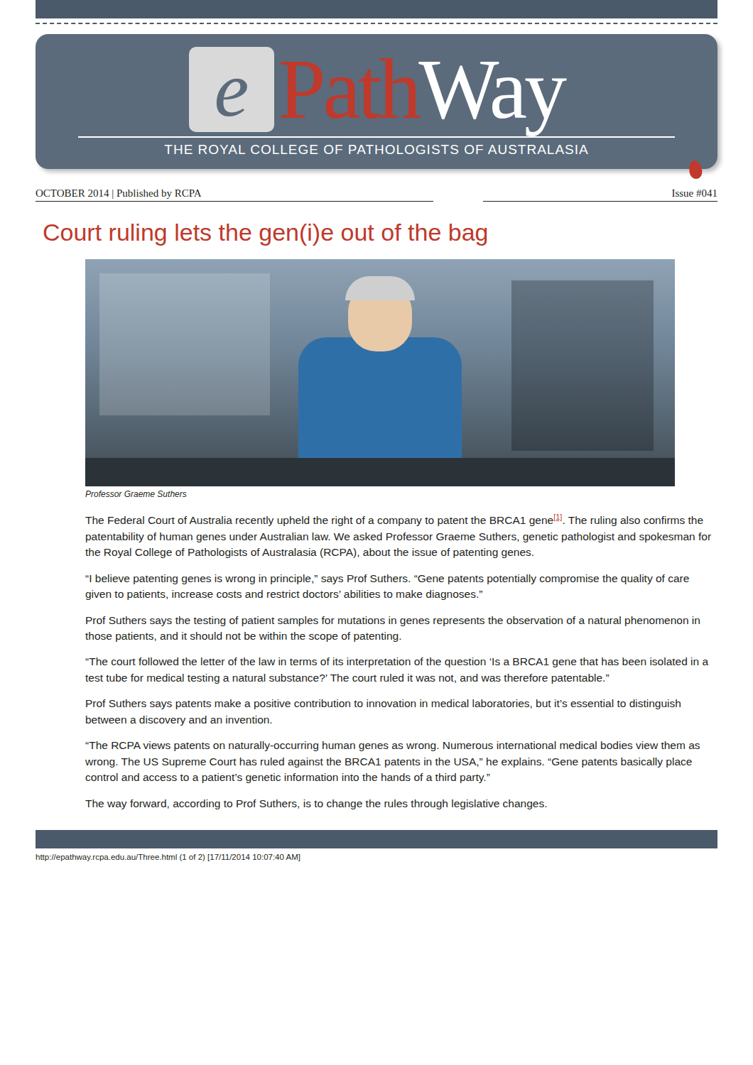ePath Way
THE ROYAL COLLEGE OF PATHOLOGISTS OF AUSTRALASIA
OCTOBER 2014 | Published by RCPA
Issue #041
Court ruling lets the gen(i)e out of the bag
Professor Graeme Suthers
The Federal Court of Australia recently upheld the right of a company to patent the BRCA1 gene[1]. The ruling also confirms the patentability of human genes under Australian law. We asked Professor Graeme Suthers, genetic pathologist and spokesman for the Royal College of Pathologists of Australasia (RCPA), about the issue of patenting genes.
“I believe patenting genes is wrong in principle,” says Prof Suthers. “Gene patents potentially compromise the quality of care given to patients, increase costs and restrict doctors’ abilities to make diagnoses.”
Prof Suthers says the testing of patient samples for mutations in genes represents the observation of a natural phenomenon in those patients, and it should not be within the scope of patenting.
“The court followed the letter of the law in terms of its interpretation of the question ‘Is a BRCA1 gene that has been isolated in a test tube for medical testing a natural substance?’ The court ruled it was not, and was therefore patentable.”
Prof Suthers says patents make a positive contribution to innovation in medical laboratories, but it’s essential to distinguish between a discovery and an invention.
“The RCPA views patents on naturally-occurring human genes as wrong. Numerous international medical bodies view them as wrong. The US Supreme Court has ruled against the BRCA1 patents in the USA,” he explains. “Gene patents basically place control and access to a patient’s genetic information into the hands of a third party.”
The way forward, according to Prof Suthers, is to change the rules through legislative changes.
http://epathway.rcpa.edu.au/Three.html (1 of 2) [17/11/2014 10:07:40 AM]